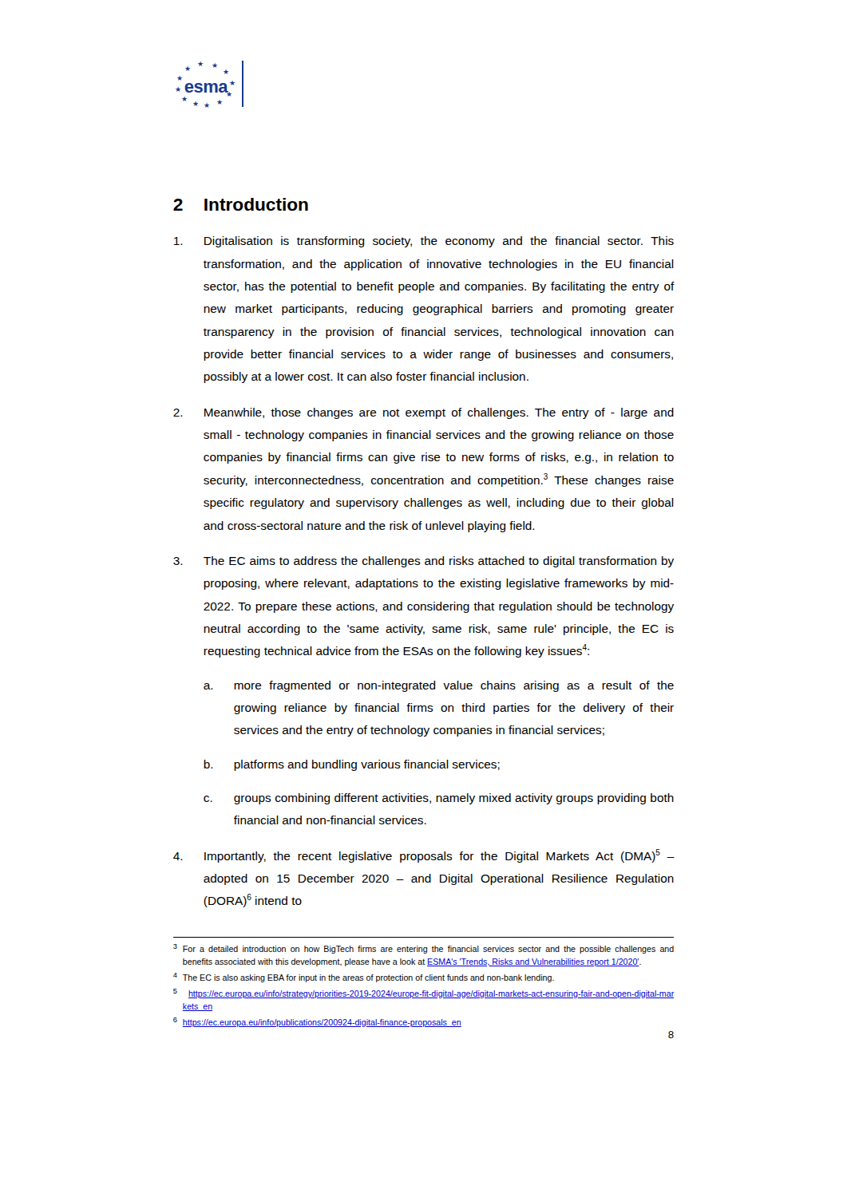★ ★ ★ ★ ★ ★ ★ ★ ★ ★ ★ ★
esma
2 Introduction
Digitalisation is transforming society, the economy and the financial sector. This transformation, and the application of innovative technologies in the EU financial sector, has the potential to benefit people and companies. By facilitating the entry of new market participants, reducing geographical barriers and promoting greater transparency in the provision of financial services, technological innovation can provide better financial services to a wider range of businesses and consumers, possibly at a lower cost. It can also foster financial inclusion.
Meanwhile, those changes are not exempt of challenges. The entry of - large and small - technology companies in financial services and the growing reliance on those companies by financial firms can give rise to new forms of risks, e.g., in relation to security, interconnectedness, concentration and competition.3 These changes raise specific regulatory and supervisory challenges as well, including due to their global and cross-sectoral nature and the risk of unlevel playing field.
The EC aims to address the challenges and risks attached to digital transformation by proposing, where relevant, adaptations to the existing legislative frameworks by mid-2022. To prepare these actions, and considering that regulation should be technology neutral according to the 'same activity, same risk, same rule' principle, the EC is requesting technical advice from the ESAs on the following key issues4:
more fragmented or non-integrated value chains arising as a result of the growing reliance by financial firms on third parties for the delivery of their services and the entry of technology companies in financial services;
platforms and bundling various financial services;
groups combining different activities, namely mixed activity groups providing both financial and non-financial services.
Importantly, the recent legislative proposals for the Digital Markets Act (DMA)5 – adopted on 15 December 2020 – and Digital Operational Resilience Regulation (DORA)6 intend to
3 For a detailed introduction on how BigTech firms are entering the financial services sector and the possible challenges and benefits associated with this development, please have a look at ESMA's 'Trends, Risks and Vulnerabilities report 1/2020'.
4 The EC is also asking EBA for input in the areas of protection of client funds and non-bank lending.
5 https://ec.europa.eu/info/strategy/priorities-2019-2024/europe-fit-digital-age/digital-markets-act-ensuring-fair-and-open-digital-markets_en
6 https://ec.europa.eu/info/publications/200924-digital-finance-proposals_en
8